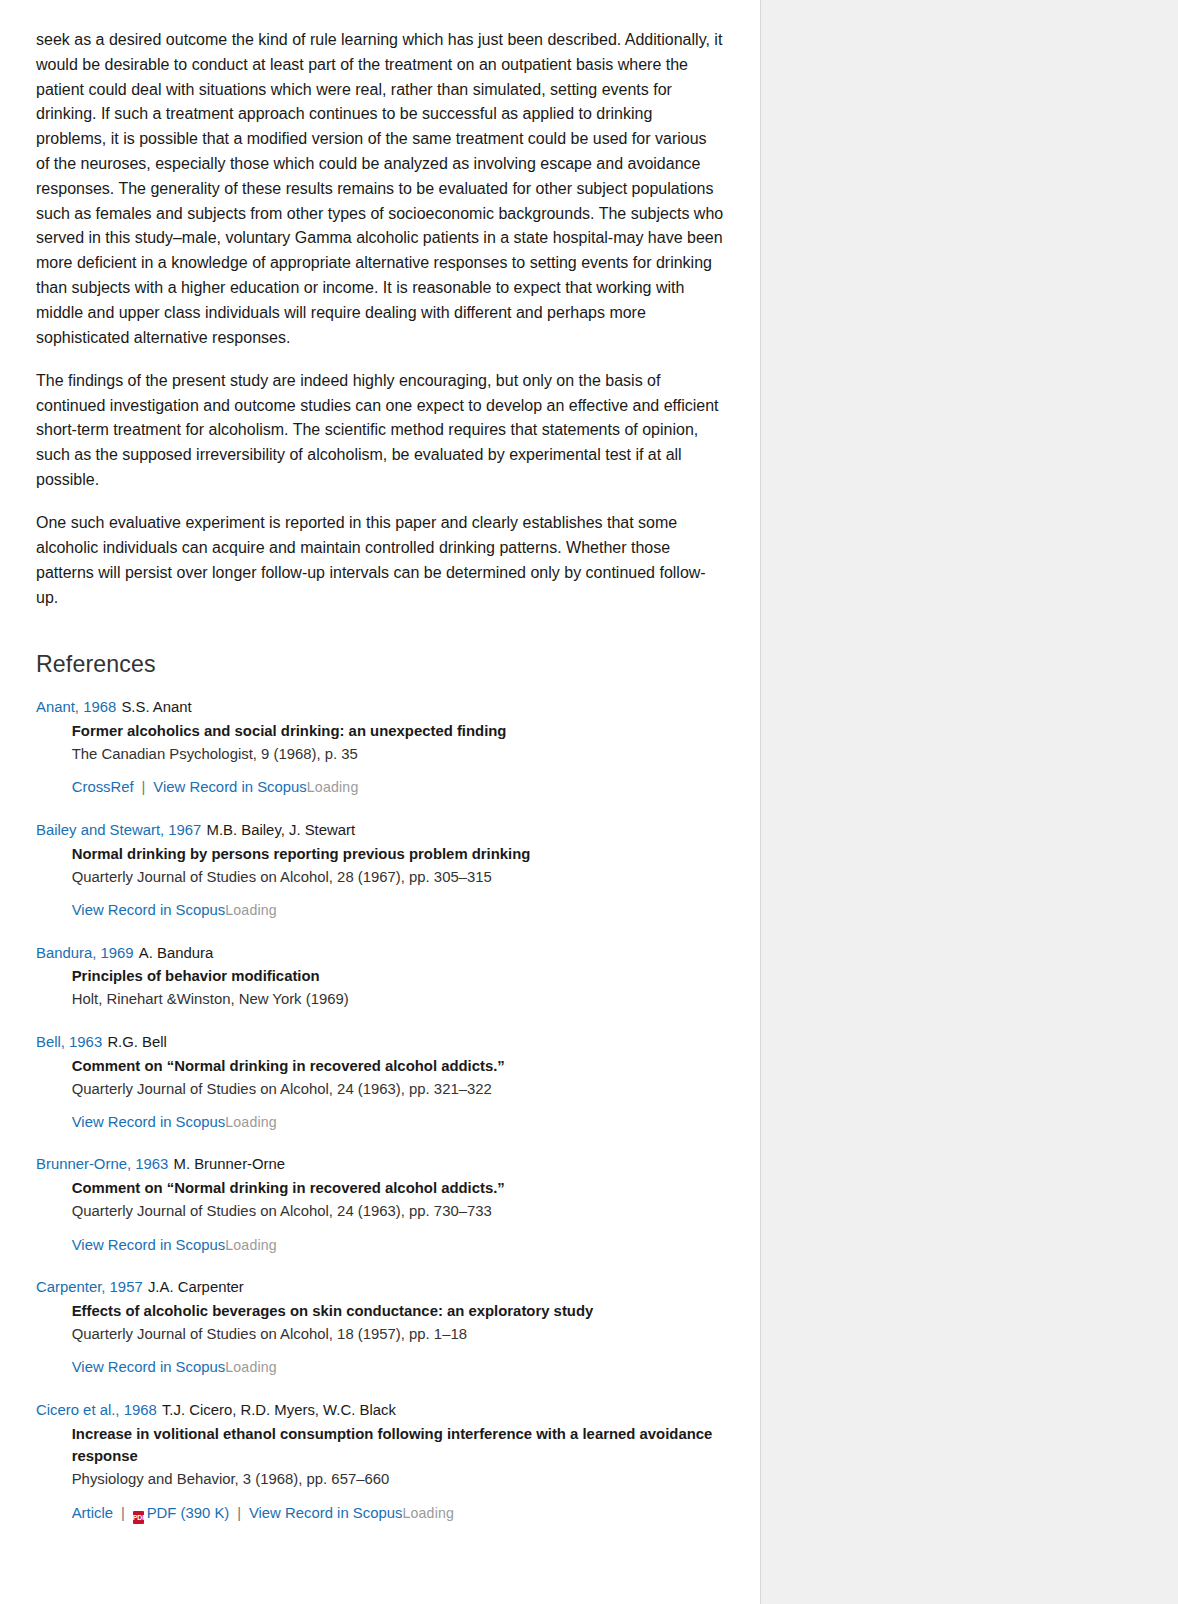seek as a desired outcome the kind of rule learning which has just been described. Additionally, it would be desirable to conduct at least part of the treatment on an outpatient basis where the patient could deal with situations which were real, rather than simulated, setting events for drinking. If such a treatment approach continues to be successful as applied to drinking problems, it is possible that a modified version of the same treatment could be used for various of the neuroses, especially those which could be analyzed as involving escape and avoidance responses. The generality of these results remains to be evaluated for other subject populations such as females and subjects from other types of socioeconomic backgrounds. The subjects who served in this study–male, voluntary Gamma alcoholic patients in a state hospital-may have been more deficient in a knowledge of appropriate alternative responses to setting events for drinking than subjects with a higher education or income. It is reasonable to expect that working with middle and upper class individuals will require dealing with different and perhaps more sophisticated alternative responses.
The findings of the present study are indeed highly encouraging, but only on the basis of continued investigation and outcome studies can one expect to develop an effective and efficient short-term treatment for alcoholism. The scientific method requires that statements of opinion, such as the supposed irreversibility of alcoholism, be evaluated by experimental test if at all possible.
One such evaluative experiment is reported in this paper and clearly establishes that some alcoholic individuals can acquire and maintain controlled drinking patterns. Whether those patterns will persist over longer follow-up intervals can be determined only by continued follow-up.
References
Anant, 1968 S.S. Anant
Former alcoholics and social drinking: an unexpected finding
The Canadian Psychologist, 9 (1968), p. 35
CrossRef | View Record in Scopus Loading
Bailey and Stewart, 1967 M.B. Bailey, J. Stewart
Normal drinking by persons reporting previous problem drinking
Quarterly Journal of Studies on Alcohol, 28 (1967), pp. 305–315
View Record in Scopus Loading
Bandura, 1969 A. Bandura
Principles of behavior modification
Holt, Rinehart &Winston, New York (1969)
Bell, 1963 R.G. Bell
Comment on “Normal drinking in recovered alcohol addicts.”
Quarterly Journal of Studies on Alcohol, 24 (1963), pp. 321–322
View Record in Scopus Loading
Brunner-Orne, 1963 M. Brunner-Orne
Comment on “Normal drinking in recovered alcohol addicts.”
Quarterly Journal of Studies on Alcohol, 24 (1963), pp. 730–733
View Record in Scopus Loading
Carpenter, 1957 J.A. Carpenter
Effects of alcoholic beverages on skin conductance: an exploratory study
Quarterly Journal of Studies on Alcohol, 18 (1957), pp. 1–18
View Record in Scopus Loading
Cicero et al., 1968 T.J. Cicero, R.D. Myers, W.C. Black
Increase in volitional ethanol consumption following interference with a learned avoidance response
Physiology and Behavior, 3 (1968), pp. 657–660
Article | PDF PDF (390 K) | View Record in Scopus Loading